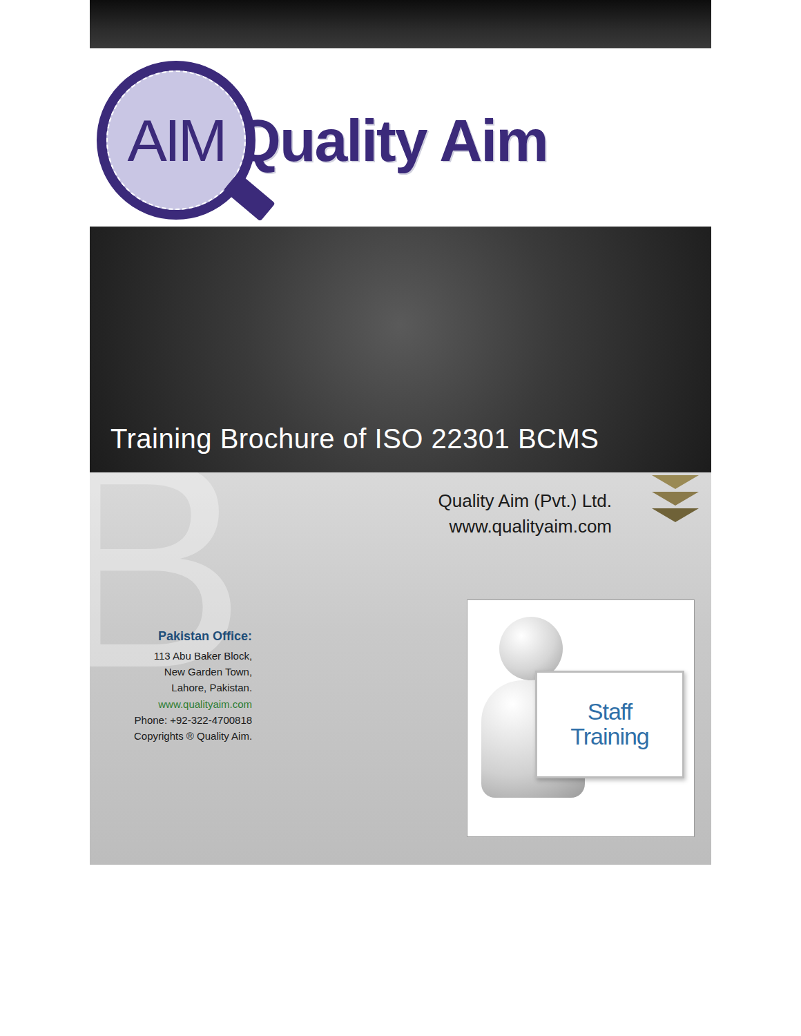AIM
Quality Aim
Training Brochure of ISO 22301 BCMS
B
Quality Aim (Pvt.) Ltd.
www.qualityaim.com
Pakistan Office: 113 Abu Baker Block,
New Garden Town,
Lahore, Pakistan.
www.qualityaim.com
Phone: +92-322-4700818
Copyrights ® Quality Aim.
Staff
Training
Staff Training